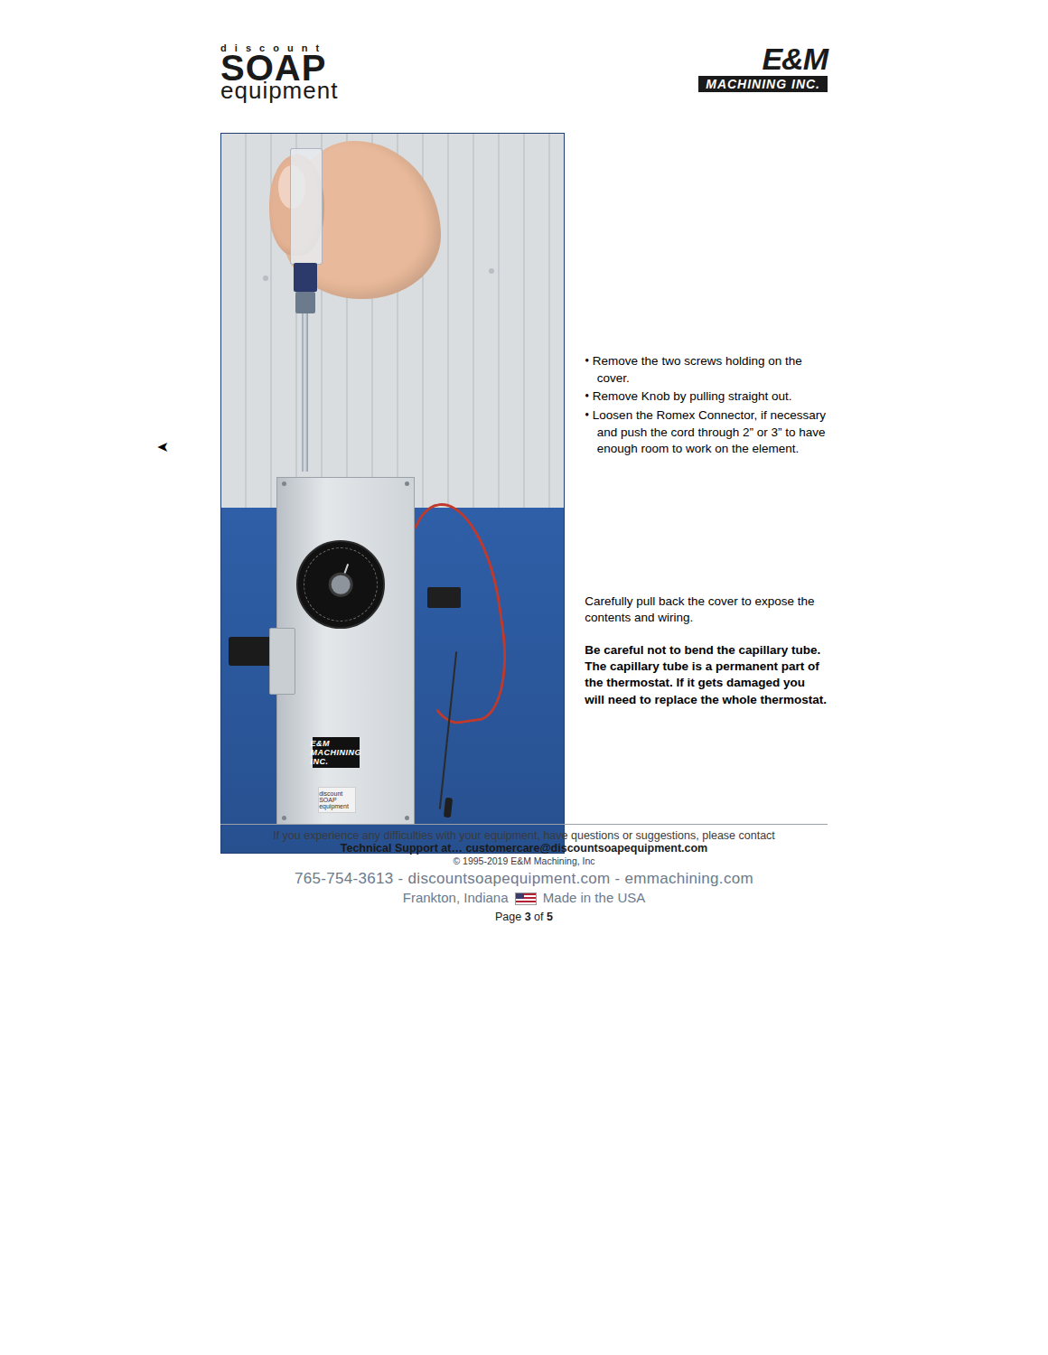d i s c o u n t
SOAP
equipment
E&M
MACHINING INC.
➤
E&M MACHINING INC.
discount SOAP equipment
• Remove the two screws holding on the cover.
• Remove Knob by pulling straight out.
• Loosen the Romex Connector, if necessary and push the cord through 2” or 3” to have enough room to work on the element.
Carefully pull back the cover to expose the contents and wiring.
Be careful not to bend the capillary tube. The capillary tube is a permanent part of the thermostat. If it gets damaged you will need to replace the whole thermostat.
If you experience any difficulties with your equipment, have questions or suggestions, please contact
Technical Support at… customercare@discountsoapequipment.com
© 1995-2019 E&M Machining, Inc
765-754-3613 - discountsoapequipment.com - emmachining.com
Frankton, Indiana Made in the USA
Page 3 of 5